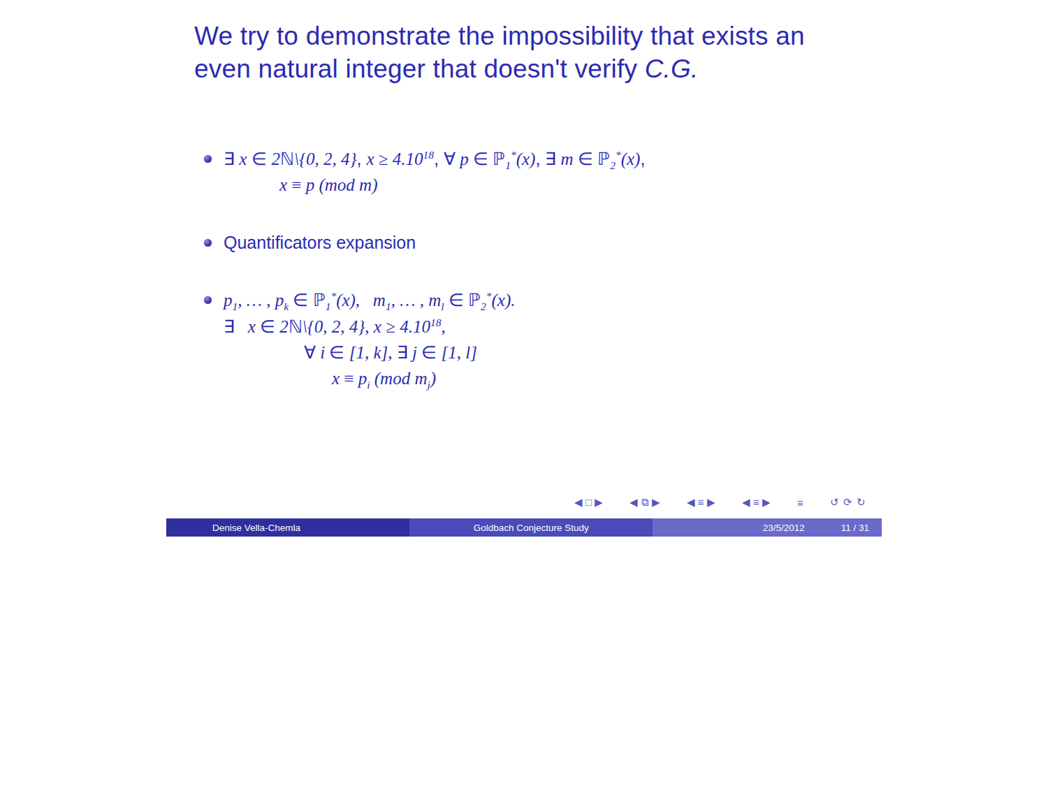We try to demonstrate the impossibility that exists an even natural integer that doesn't verify C.G.
∃ x ∈ 2ℕ\{0, 2, 4}, x ≥ 4.1018, ∀ p ∈ ℙ1*(x), ∃ m ∈ ℙ2*(x), x ≡ p (mod m)
Quantificators expansion
p1, … , pk ∈ ℙ1*(x), m1, … , ml ∈ ℙ2*(x). ∃ x ∈ 2ℕ\{0, 2, 4}, x ≥ 4.1018, ∀ i ∈ [1, k], ∃ j ∈ [1, l] x ≡ pi (mod mj)
◀ □ ▶ ◀ ⧉ ▶ ◀ ≡ ▶ ◀ ≡ ▶ ≡ ↺ ⟳ ↻
Denise Vella-Chemla
Goldbach Conjecture Study
23/5/201211 / 31